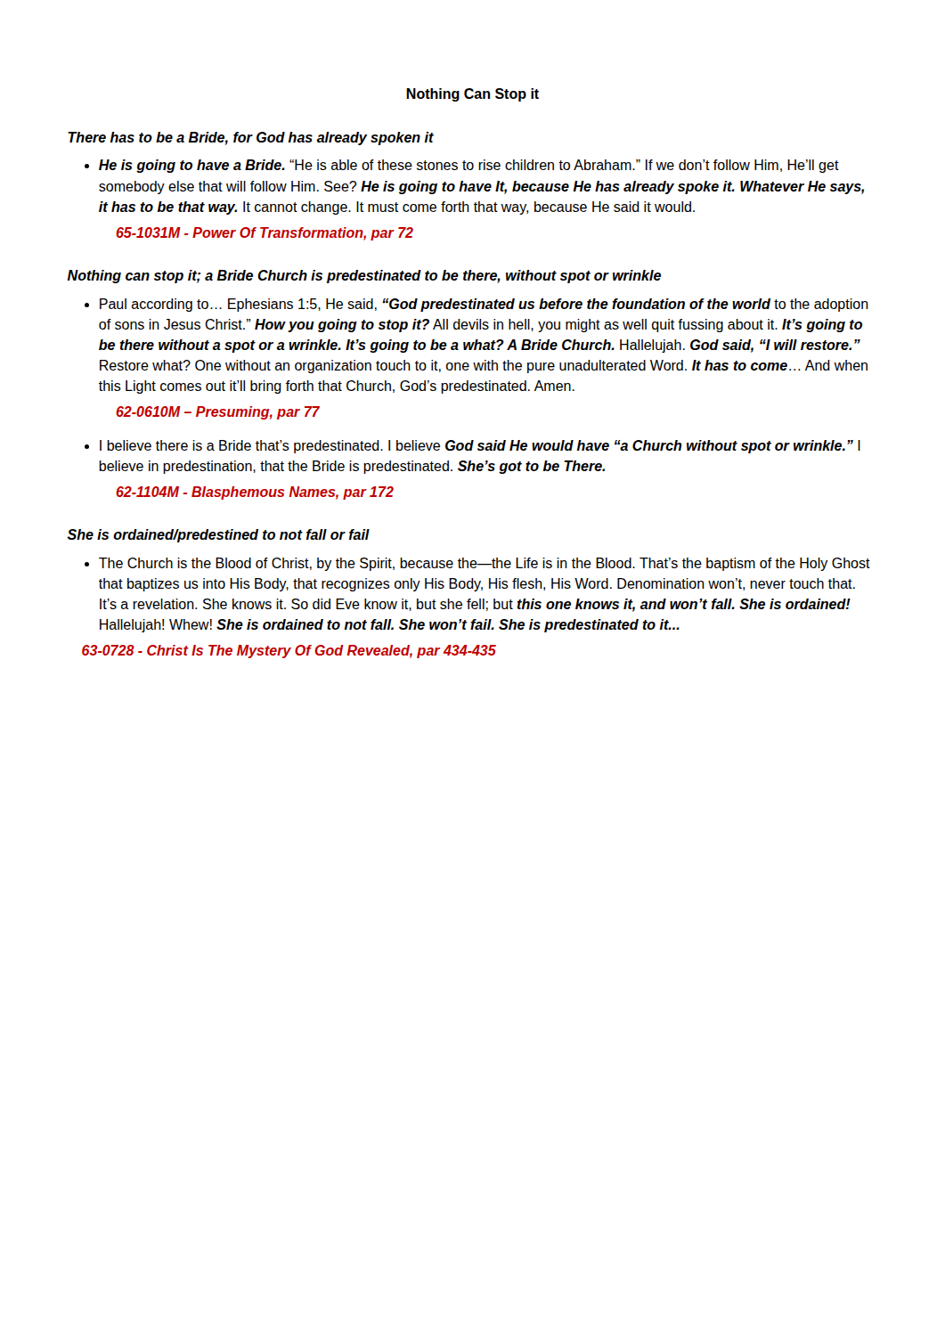Nothing Can Stop it
There has to be a Bride, for God has already spoken it
He is going to have a Bride. “He is able of these stones to rise children to Abraham.” If we don’t follow Him, He’ll get somebody else that will follow Him. See? He is going to have It, because He has already spoke it. Whatever He says, it has to be that way. It cannot change. It must come forth that way, because He said it would. 65-1031M - Power Of Transformation, par 72
Nothing can stop it; a Bride Church is predestinated to be there, without spot or wrinkle
Paul according to… Ephesians 1:5, He said, “God predestinated us before the foundation of the world to the adoption of sons in Jesus Christ.” How you going to stop it? All devils in hell, you might as well quit fussing about it. It’s going to be there without a spot or a wrinkle. It’s going to be a what? A Bride Church. Hallelujah. God said, “I will restore.” Restore what? One without an organization touch to it, one with the pure unadulterated Word. It has to come… And when this Light comes out it’ll bring forth that Church, God’s predestinated. Amen. 62-0610M – Presuming, par 77
I believe there is a Bride that’s predestinated. I believe God said He would have “a Church without spot or wrinkle.” I believe in predestination, that the Bride is predestinated. She’s got to be There. 62-1104M - Blasphemous Names, par 172
She is ordained/predestined to not fall or fail
The Church is the Blood of Christ, by the Spirit, because the—the Life is in the Blood. That’s the baptism of the Holy Ghost that baptizes us into His Body, that recognizes only His Body, His flesh, His Word. Denomination won’t, never touch that. It’s a revelation. She knows it. So did Eve know it, but she fell; but this one knows it, and won’t fall. She is ordained! Hallelujah! Whew! She is ordained to not fall. She won’t fail. She is predestinated to it... 63-0728 - Christ Is The Mystery Of God Revealed, par 434-435